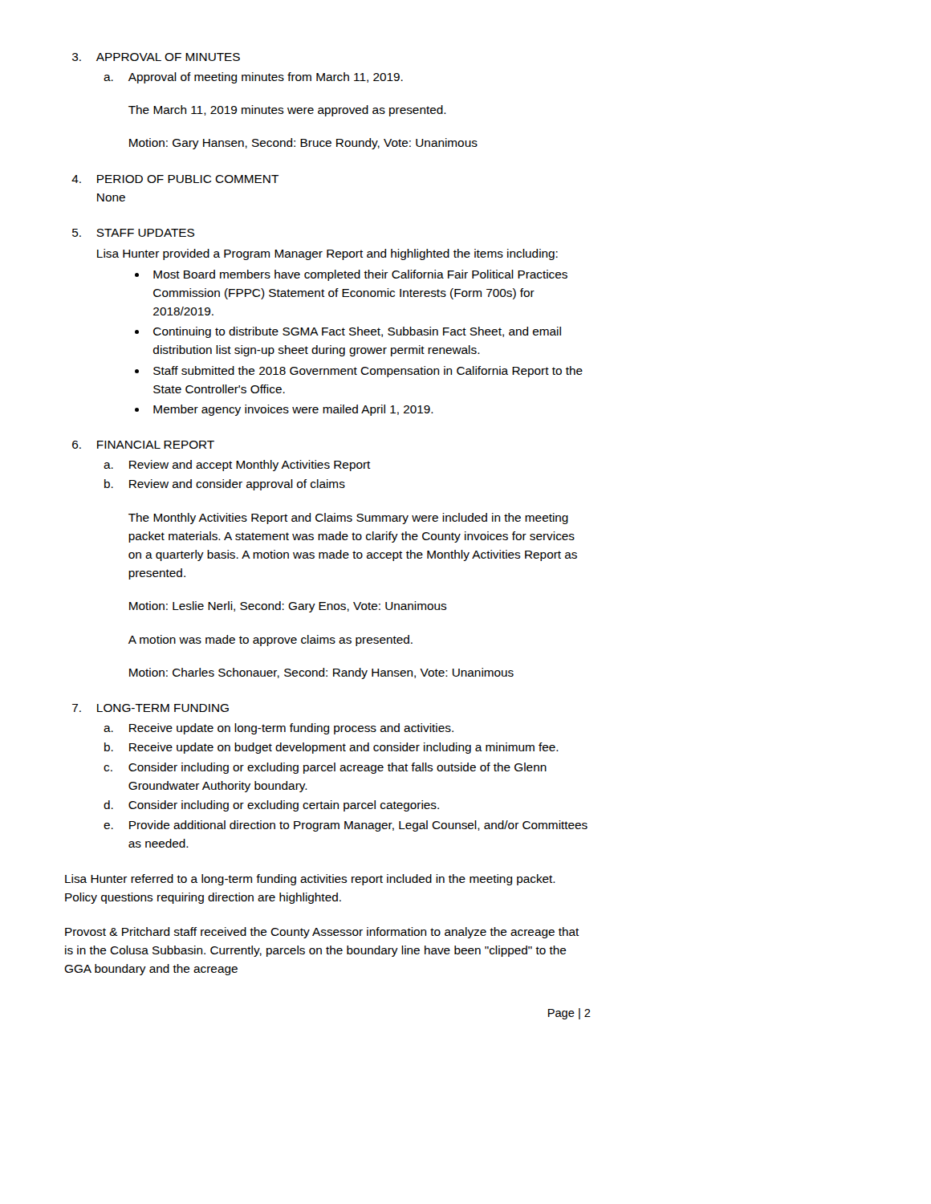Approval of Minutes
Approval of meeting minutes from March 11, 2019.
The March 11, 2019 minutes were approved as presented.
Motion: Gary Hansen, Second: Bruce Roundy, Vote: Unanimous
Period of Public Comment
None
Staff Updates
Lisa Hunter provided a Program Manager Report and highlighted the items including:
Most Board members have completed their California Fair Political Practices Commission (FPPC) Statement of Economic Interests (Form 700s) for 2018/2019.
Continuing to distribute SGMA Fact Sheet, Subbasin Fact Sheet, and email distribution list sign-up sheet during grower permit renewals.
Staff submitted the 2018 Government Compensation in California Report to the State Controller's Office.
Member agency invoices were mailed April 1, 2019.
Financial Report
Review and accept Monthly Activities Report
Review and consider approval of claims
The Monthly Activities Report and Claims Summary were included in the meeting packet materials. A statement was made to clarify the County invoices for services on a quarterly basis. A motion was made to accept the Monthly Activities Report as presented.
Motion: Leslie Nerli, Second: Gary Enos, Vote: Unanimous
A motion was made to approve claims as presented.
Motion: Charles Schonauer, Second: Randy Hansen, Vote: Unanimous
Long-Term Funding
Receive update on long-term funding process and activities.
Receive update on budget development and consider including a minimum fee.
Consider including or excluding parcel acreage that falls outside of the Glenn Groundwater Authority boundary.
Consider including or excluding certain parcel categories.
Provide additional direction to Program Manager, Legal Counsel, and/or Committees as needed.
Lisa Hunter referred to a long-term funding activities report included in the meeting packet. Policy questions requiring direction are highlighted.
Provost & Pritchard staff received the County Assessor information to analyze the acreage that is in the Colusa Subbasin. Currently, parcels on the boundary line have been "clipped" to the GGA boundary and the acreage
Page | 2